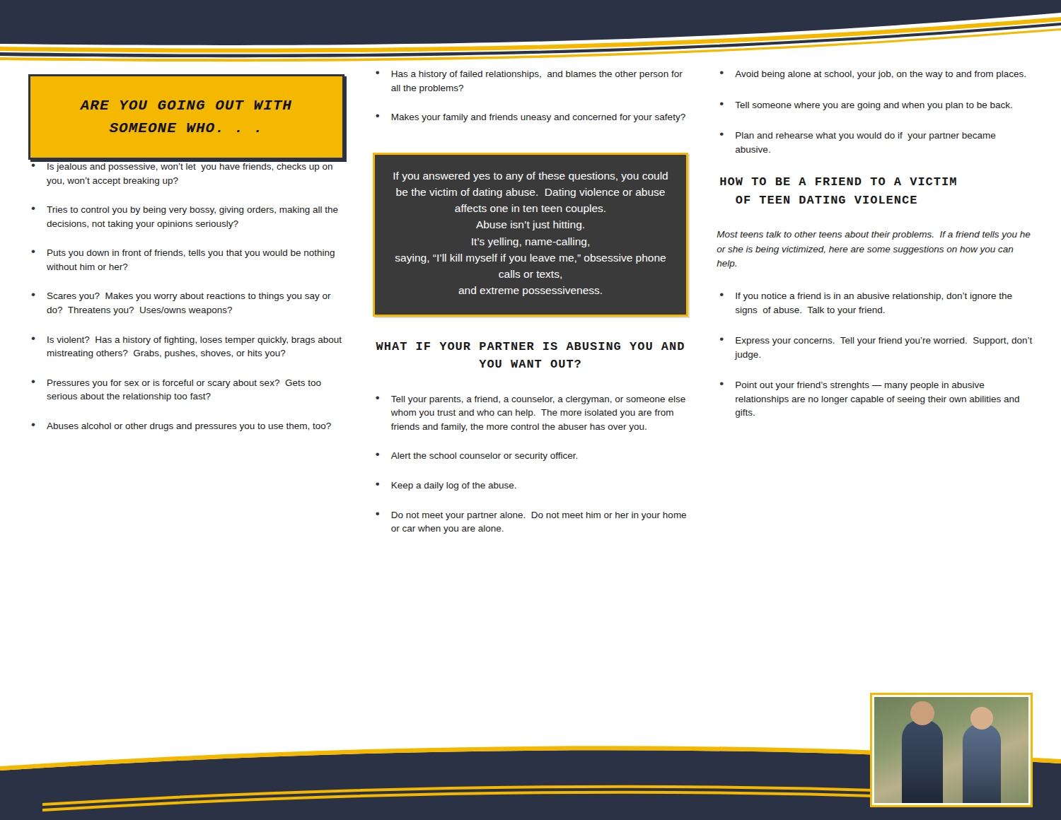Are you going out with someone who. . .
Is jealous and possessive, won’t let you have friends, checks up on you, won’t accept breaking up?
Tries to control you by being very bossy, giving orders, making all the decisions, not taking your opinions seriously?
Puts you down in front of friends, tells you that you would be nothing without him or her?
Scares you? Makes you worry about reactions to things you say or do? Threatens you? Uses/owns weapons?
Is violent? Has a history of fighting, loses temper quickly, brags about mistreating others? Grabs, pushes, shoves, or hits you?
Pressures you for sex or is forceful or scary about sex? Gets too serious about the relationship too fast?
Abuses alcohol or other drugs and pressures you to use them, too?
Has a history of failed relationships, and blames the other person for all the problems?
Makes your family and friends uneasy and concerned for your safety?
If you answered yes to any of these questions, you could be the victim of dating abuse. Dating violence or abuse affects one in ten teen couples.
Abuse isn’t just hitting.
It’s yelling, name-calling,
saying, “I’ll kill myself if you leave me,” obsessive phone calls or texts,
and extreme possessiveness.
What if your partner is abusing you and you want out?
Tell your parents, a friend, a counselor, a clergyman, or someone else whom you trust and who can help. The more isolated you are from friends and family, the more control the abuser has over you.
Alert the school counselor or security officer.
Keep a daily log of the abuse.
Do not meet your partner alone. Do not meet him or her in your home or car when you are alone.
Avoid being alone at school, your job, on the way to and from places.
Tell someone where you are going and when you plan to be back.
Plan and rehearse what you would do if your partner became abusive.
How to be a friend to a victim
of teen dating violence
Most teens talk to other teens about their problems. If a friend tells you he or she is being victimized, here are some suggestions on how you can help.
If you notice a friend is in an abusive relationship, don’t ignore the signs of abuse. Talk to your friend.
Express your concerns. Tell your friend you’re worried. Support, don’t judge.
Point out your friend’s strenghts — many people in abusive relationships are no longer capable of seeing their own abilities and gifts.